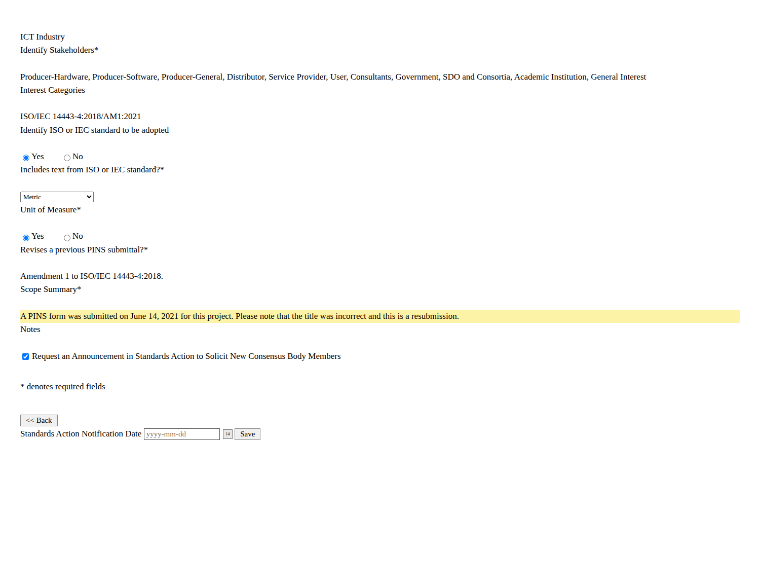ICT Industry Identify Stakeholders*
Producer-Hardware, Producer-Software, Producer-General, Distributor, Service Provider, User, Consultants, Government, SDO and Consortia, Academic Institution, General Interest Interest Categories
ISO/IEC 14443-4:2018/AM1:2021 Identify ISO or IEC standard to be adopted
Yes No Includes text from ISO or IEC standard?*
Metric Inch-Pound Both Unit of Measure*
Yes No Revises a previous PINS submittal?*
Amendment 1 to ISO/IEC 14443-4:2018. Scope Summary*
A PINS form was submitted on June 14, 2021 for this project. Please note that the title was incorrect and this is a resubmission. Notes
Request an Announcement in Standards Action to Solicit New Consensus Body Members
* denotes required fields
<< Back
Standards Action Notification Date 14 Save